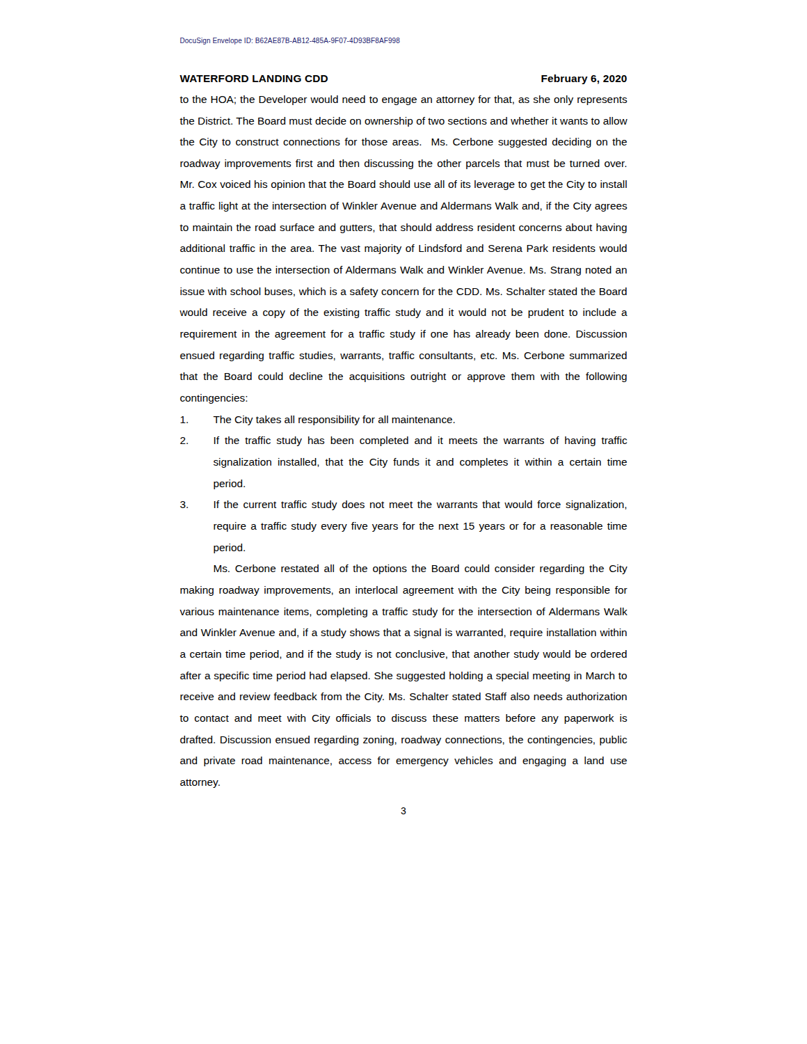DocuSign Envelope ID: B62AE87B-AB12-485A-9F07-4D93BF8AF998
WATERFORD LANDING CDD February 6, 2020
to the HOA; the Developer would need to engage an attorney for that, as she only represents the District. The Board must decide on ownership of two sections and whether it wants to allow the City to construct connections for those areas. Ms. Cerbone suggested deciding on the roadway improvements first and then discussing the other parcels that must be turned over. Mr. Cox voiced his opinion that the Board should use all of its leverage to get the City to install a traffic light at the intersection of Winkler Avenue and Aldermans Walk and, if the City agrees to maintain the road surface and gutters, that should address resident concerns about having additional traffic in the area. The vast majority of Lindsford and Serena Park residents would continue to use the intersection of Aldermans Walk and Winkler Avenue. Ms. Strang noted an issue with school buses, which is a safety concern for the CDD. Ms. Schalter stated the Board would receive a copy of the existing traffic study and it would not be prudent to include a requirement in the agreement for a traffic study if one has already been done. Discussion ensued regarding traffic studies, warrants, traffic consultants, etc. Ms. Cerbone summarized that the Board could decline the acquisitions outright or approve them with the following contingencies:
1. The City takes all responsibility for all maintenance.
2. If the traffic study has been completed and it meets the warrants of having traffic signalization installed, that the City funds it and completes it within a certain time period.
3. If the current traffic study does not meet the warrants that would force signalization, require a traffic study every five years for the next 15 years or for a reasonable time period.
Ms. Cerbone restated all of the options the Board could consider regarding the City making roadway improvements, an interlocal agreement with the City being responsible for various maintenance items, completing a traffic study for the intersection of Aldermans Walk and Winkler Avenue and, if a study shows that a signal is warranted, require installation within a certain time period, and if the study is not conclusive, that another study would be ordered after a specific time period had elapsed. She suggested holding a special meeting in March to receive and review feedback from the City. Ms. Schalter stated Staff also needs authorization to contact and meet with City officials to discuss these matters before any paperwork is drafted. Discussion ensued regarding zoning, roadway connections, the contingencies, public and private road maintenance, access for emergency vehicles and engaging a land use attorney.
3